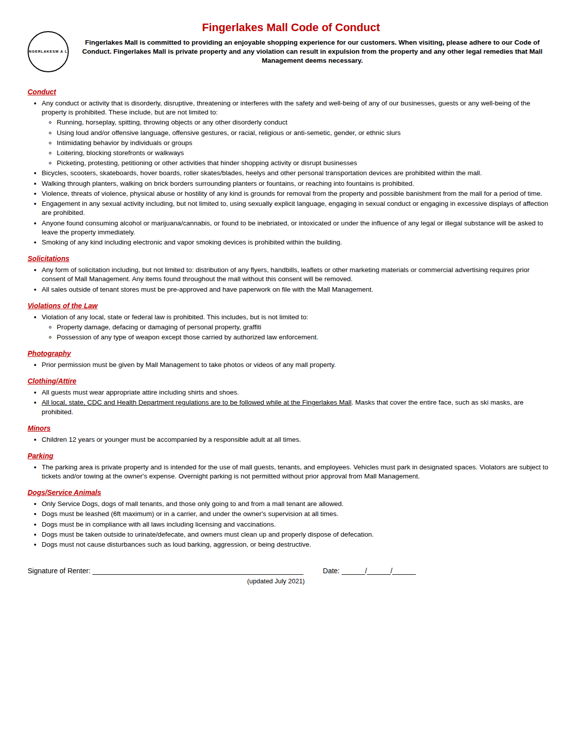FINGERLAKES M A L L
Fingerlakes Mall Code of Conduct
Fingerlakes Mall is committed to providing an enjoyable shopping experience for our customers. When visiting, please adhere to our Code of Conduct. Fingerlakes Mall is private property and any violation can result in expulsion from the property and any other legal remedies that Mall Management deems necessary.
Conduct
Any conduct or activity that is disorderly, disruptive, threatening or interferes with the safety and well-being of any of our businesses, guests or any well-being of the property is prohibited. These include, but are not limited to:
Running, horseplay, spitting, throwing objects or any other disorderly conduct
Using loud and/or offensive language, offensive gestures, or racial, religious or anti-semetic, gender, or ethnic slurs
Intimidating behavior by individuals or groups
Loitering, blocking storefronts or walkways
Picketing, protesting, petitioning or other activities that hinder shopping activity or disrupt businesses
Bicycles, scooters, skateboards, hover boards, roller skates/blades, heelys and other personal transportation devices are prohibited within the mall.
Walking through planters, walking on brick borders surrounding planters or fountains, or reaching into fountains is prohibited.
Violence, threats of violence, physical abuse or hostility of any kind is grounds for removal from the property and possible banishment from the mall for a period of time.
Engagement in any sexual activity including, but not limited to, using sexually explicit language, engaging in sexual conduct or engaging in excessive displays of affection are prohibited.
Anyone found consuming alcohol or marijuana/cannabis, or found to be inebriated, or intoxicated or under the influence of any legal or illegal substance will be asked to leave the property immediately.
Smoking of any kind including electronic and vapor smoking devices is prohibited within the building.
Solicitations
Any form of solicitation including, but not limited to: distribution of any flyers, handbills, leaflets or other marketing materials or commercial advertising requires prior consent of Mall Management. Any items found throughout the mall without this consent will be removed.
All sales outside of tenant stores must be pre-approved and have paperwork on file with the Mall Management.
Violations of the Law
Violation of any local, state or federal law is prohibited. This includes, but is not limited to:
Property damage, defacing or damaging of personal property, graffiti
Possession of any type of weapon except those carried by authorized law enforcement.
Photography
Prior permission must be given by Mall Management to take photos or videos of any mall property.
Clothing/Attire
All guests must wear appropriate attire including shirts and shoes.
All local, state, CDC and Health Department regulations are to be followed while at the Fingerlakes Mall. Masks that cover the entire face, such as ski masks, are prohibited.
Minors
Children 12 years or younger must be accompanied by a responsible adult at all times.
Parking
The parking area is private property and is intended for the use of mall guests, tenants, and employees. Vehicles must park in designated spaces. Violators are subject to tickets and/or towing at the owner's expense. Overnight parking is not permitted without prior approval from Mall Management.
Dogs/Service Animals
Only Service Dogs, dogs of mall tenants, and those only going to and from a mall tenant are allowed.
Dogs must be leashed (6ft maximum) or in a carrier, and under the owner's supervision at all times.
Dogs must be in compliance with all laws including licensing and vaccinations.
Dogs must be taken outside to urinate/defecate, and owners must clean up and properly dispose of defecation.
Dogs must not cause disturbances such as loud barking, aggression, or being destructive.
Signature of Renter: ______________________________________________________ Date: ______/______/______
(updated July 2021)